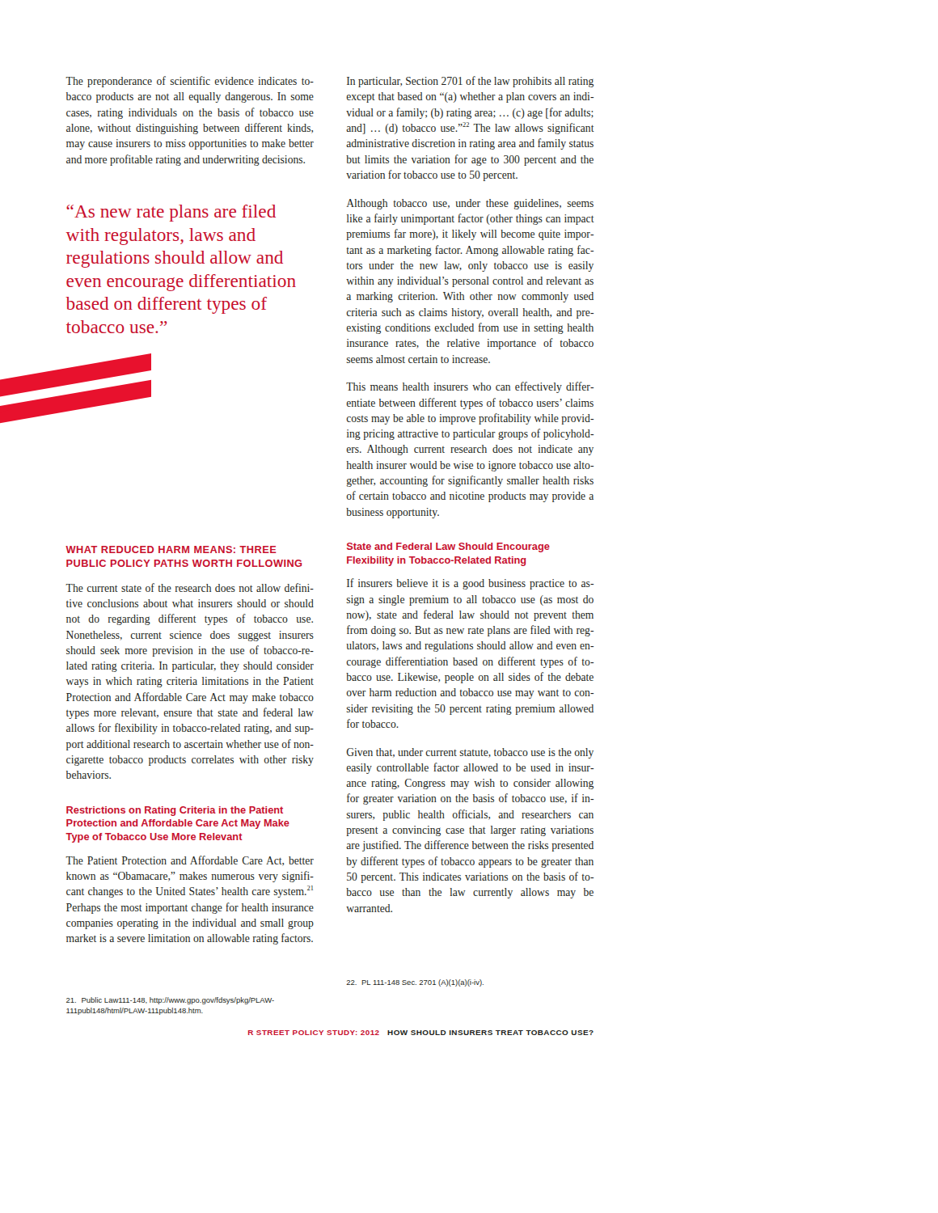The preponderance of scientific evidence indicates tobacco products are not all equally dangerous. In some cases, rating individuals on the basis of tobacco use alone, without distinguishing between different kinds, may cause insurers to miss opportunities to make better and more profitable rating and underwriting decisions.
“As new rate plans are filed with regulators, laws and regulations should allow and even encourage differentiation based on different types of tobacco use.”
What Reduced Harm Means: Three Public Policy Paths Worth Following
The current state of the research does not allow definitive conclusions about what insurers should or should not do regarding different types of tobacco use. Nonetheless, current science does suggest insurers should seek more prevision in the use of tobacco-related rating criteria. In particular, they should consider ways in which rating criteria limitations in the Patient Protection and Affordable Care Act may make tobacco types more relevant, ensure that state and federal law allows for flexibility in tobacco-related rating, and support additional research to ascertain whether use of non-cigarette tobacco products correlates with other risky behaviors.
Restrictions on Rating Criteria in the Patient Protection and Affordable Care Act May Make Type of Tobacco Use More Relevant
The Patient Protection and Affordable Care Act, better known as “Obamacare,” makes numerous very significant changes to the United States’ health care system.21 Perhaps the most important change for health insurance companies operating in the individual and small group market is a severe limitation on allowable rating factors.
21. Public Law111-148, http://www.gpo.gov/fdsys/pkg/PLAW-111publ148/html/PLAW-111publ148.htm.
In particular, Section 2701 of the law prohibits all rating except that based on “(a) whether a plan covers an individual or a family; (b) rating area; … (c) age [for adults; and] … (d) tobacco use.”22 The law allows significant administrative discretion in rating area and family status but limits the variation for age to 300 percent and the variation for tobacco use to 50 percent.
Although tobacco use, under these guidelines, seems like a fairly unimportant factor (other things can impact premiums far more), it likely will become quite important as a marketing factor. Among allowable rating factors under the new law, only tobacco use is easily within any individual’s personal control and relevant as a marking criterion. With other now commonly used criteria such as claims history, overall health, and preexisting conditions excluded from use in setting health insurance rates, the relative importance of tobacco seems almost certain to increase.
This means health insurers who can effectively differentiate between different types of tobacco users’ claims costs may be able to improve profitability while providing pricing attractive to particular groups of policyholders. Although current research does not indicate any health insurer would be wise to ignore tobacco use altogether, accounting for significantly smaller health risks of certain tobacco and nicotine products may provide a business opportunity.
State and Federal Law Should Encourage Flexibility in Tobacco-Related Rating
If insurers believe it is a good business practice to assign a single premium to all tobacco use (as most do now), state and federal law should not prevent them from doing so. But as new rate plans are filed with regulators, laws and regulations should allow and even encourage differentiation based on different types of tobacco use. Likewise, people on all sides of the debate over harm reduction and tobacco use may want to consider revisiting the 50 percent rating premium allowed for tobacco.
Given that, under current statute, tobacco use is the only easily controllable factor allowed to be used in insurance rating, Congress may wish to consider allowing for greater variation on the basis of tobacco use, if insurers, public health officials, and researchers can present a convincing case that larger rating variations are justified. The difference between the risks presented by different types of tobacco appears to be greater than 50 percent. This indicates variations on the basis of tobacco use than the law currently allows may be warranted.
22. PL 111-148 Sec. 2701 (A)(1)(a)(i-iv).
R Street Policy Study: 2012 How Should Insurers Treat Tobacco Use?